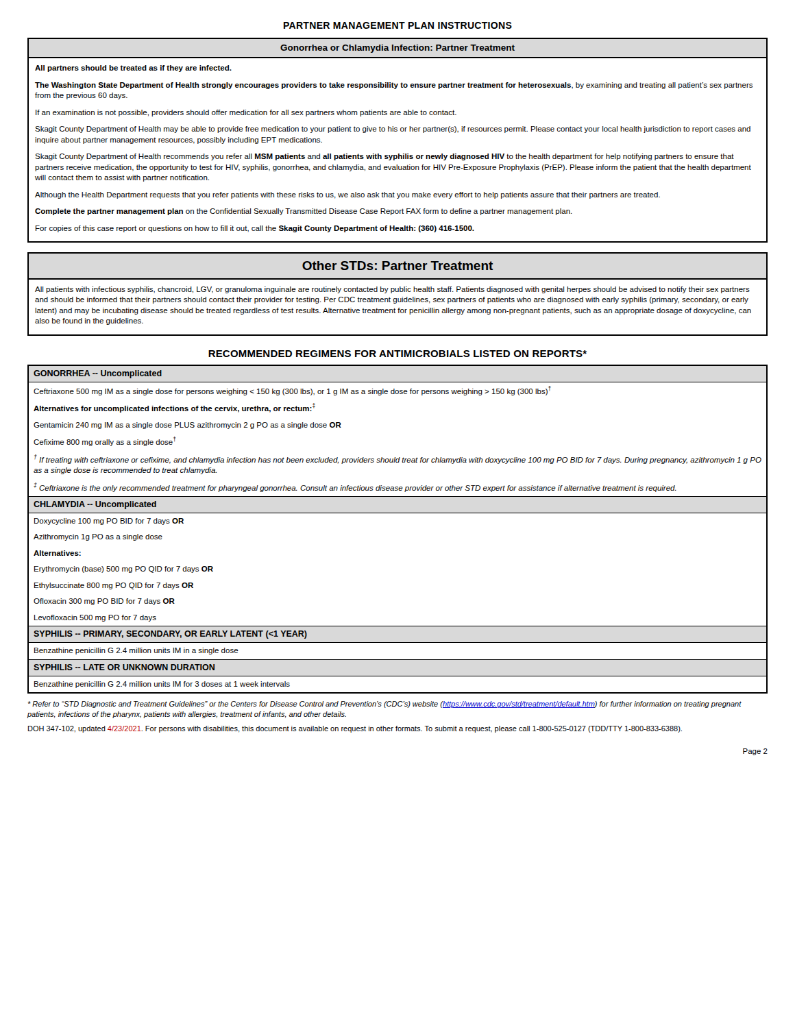PARTNER MANAGEMENT PLAN INSTRUCTIONS
Gonorrhea or Chlamydia Infection: Partner Treatment
All partners should be treated as if they are infected.
The Washington State Department of Health strongly encourages providers to take responsibility to ensure partner treatment for heterosexuals, by examining and treating all patient’s sex partners from the previous 60 days.
If an examination is not possible, providers should offer medication for all sex partners whom patients are able to contact.
Skagit County Department of Health may be able to provide free medication to your patient to give to his or her partner(s), if resources permit. Please contact your local health jurisdiction to report cases and inquire about partner management resources, possibly including EPT medications.
Skagit County Department of Health recommends you refer all MSM patients and all patients with syphilis or newly diagnosed HIV to the health department for help notifying partners to ensure that partners receive medication, the opportunity to test for HIV, syphilis, gonorrhea, and chlamydia, and evaluation for HIV Pre-Exposure Prophylaxis (PrEP). Please inform the patient that the health department will contact them to assist with partner notification.
Although the Health Department requests that you refer patients with these risks to us, we also ask that you make every effort to help patients assure that their partners are treated.
Complete the partner management plan on the Confidential Sexually Transmitted Disease Case Report FAX form to define a partner management plan.
For copies of this case report or questions on how to fill it out, call the Skagit County Department of Health: (360) 416-1500.
Other STDs: Partner Treatment
All patients with infectious syphilis, chancroid, LGV, or granuloma inguinale are routinely contacted by public health staff. Patients diagnosed with genital herpes should be advised to notify their sex partners and should be informed that their partners should contact their provider for testing. Per CDC treatment guidelines, sex partners of patients who are diagnosed with early syphilis (primary, secondary, or early latent) and may be incubating disease should be treated regardless of test results. Alternative treatment for penicillin allergy among non-pregnant patients, such as an appropriate dosage of doxycycline, can also be found in the guidelines.
RECOMMENDED REGIMENS FOR ANTIMICROBIALS LISTED ON REPORTS*
| GONORRHEA -- Uncomplicated |
| Ceftriaxone 500 mg IM as a single dose for persons weighing < 150 kg (300 lbs), or 1 g IM as a single dose for persons weighing > 150 kg (300 lbs) † Alternatives for uncomplicated infections of the cervix, urethra, or rectum: ‡ Gentamicin 240 mg IM as a single dose PLUS azithromycin 2 g PO as a single dose OR Cefixime 800 mg orally as a single dose † † If treating with ceftriaxone or cefixime, and chlamydia infection has not been excluded, providers should treat for chlamydia with doxycycline 100 mg PO BID for 7 days. During pregnancy, azithromycin 1 g PO as a single dose is recommended to treat chlamydia. ‡ Ceftriaxone is the only recommended treatment for pharyngeal gonorrhea. Consult an infectious disease provider or other STD expert for assistance if alternative treatment is required. |
| CHLAMYDIA -- Uncomplicated |
| Doxycycline 100 mg PO BID for 7 days OR Azithromycin 1g PO as a single dose Alternatives: Erythromycin (base) 500 mg PO QID for 7 days OR Ethylsuccinate 800 mg PO QID for 7 days OR Ofloxacin 300 mg PO BID for 7 days OR Levofloxacin 500 mg PO for 7 days |
| SYPHILIS -- PRIMARY, SECONDARY, OR EARLY LATENT (<1 YEAR) |
| Benzathine penicillin G 2.4 million units IM in a single dose |
| SYPHILIS -- LATE OR UNKNOWN DURATION |
| Benzathine penicillin G 2.4 million units IM for 3 doses at 1 week intervals |
* Refer to “STD Diagnostic and Treatment Guidelines” or the Centers for Disease Control and Prevention’s (CDC’s) website (https://www.cdc.gov/std/treatment/default.htm) for further information on treating pregnant patients, infections of the pharynx, patients with allergies, treatment of infants, and other details.
DOH 347-102, updated 4/23/2021. For persons with disabilities, this document is available on request in other formats. To submit a request, please call 1-800-525-0127 (TDD/TTY 1-800-833-6388).
Page 2